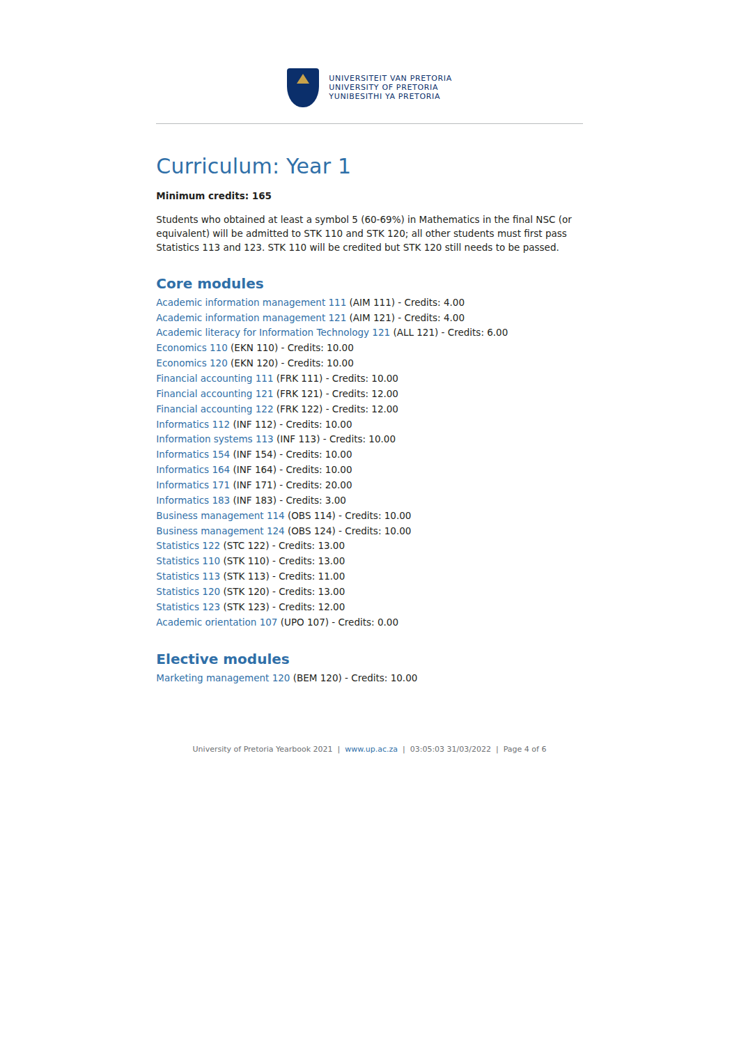Universiteit van Pretoria University of Pretoria Yunibesithi ya Pretoria
Curriculum: Year 1
Minimum credits: 165
Students who obtained at least a symbol 5 (60-69%) in Mathematics in the final NSC (or equivalent) will be admitted to STK 110 and STK 120; all other students must first pass Statistics 113 and 123. STK 110 will be credited but STK 120 still needs to be passed.
Core modules
Academic information management 111 (AIM 111) - Credits: 4.00
Academic information management 121 (AIM 121) - Credits: 4.00
Academic literacy for Information Technology 121 (ALL 121) - Credits: 6.00
Economics 110 (EKN 110) - Credits: 10.00
Economics 120 (EKN 120) - Credits: 10.00
Financial accounting 111 (FRK 111) - Credits: 10.00
Financial accounting 121 (FRK 121) - Credits: 12.00
Financial accounting 122 (FRK 122) - Credits: 12.00
Informatics 112 (INF 112) - Credits: 10.00
Information systems 113 (INF 113) - Credits: 10.00
Informatics 154 (INF 154) - Credits: 10.00
Informatics 164 (INF 164) - Credits: 10.00
Informatics 171 (INF 171) - Credits: 20.00
Informatics 183 (INF 183) - Credits: 3.00
Business management 114 (OBS 114) - Credits: 10.00
Business management 124 (OBS 124) - Credits: 10.00
Statistics 122 (STC 122) - Credits: 13.00
Statistics 110 (STK 110) - Credits: 13.00
Statistics 113 (STK 113) - Credits: 11.00
Statistics 120 (STK 120) - Credits: 13.00
Statistics 123 (STK 123) - Credits: 12.00
Academic orientation 107 (UPO 107) - Credits: 0.00
Elective modules
Marketing management 120 (BEM 120) - Credits: 10.00
University of Pretoria Yearbook 2021 | www.up.ac.za | 03:05:03 31/03/2022 | Page 4 of 6